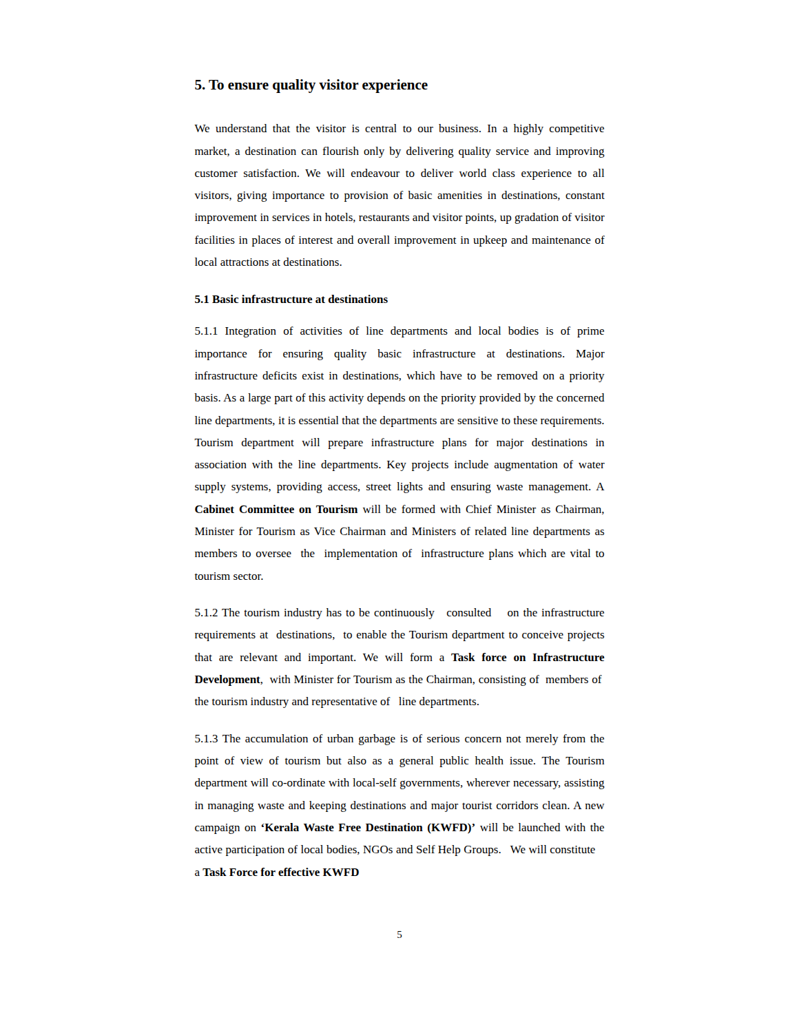5. To ensure quality visitor experience
We understand that the visitor is central to our business. In a highly competitive market, a destination can flourish only by delivering quality service and improving customer satisfaction. We will endeavour to deliver world class experience to all visitors, giving importance to provision of basic amenities in destinations, constant improvement in services in hotels, restaurants and visitor points, up gradation of visitor facilities in places of interest and overall improvement in upkeep and maintenance of local attractions at destinations.
5.1 Basic infrastructure at destinations
5.1.1 Integration of activities of line departments and local bodies is of prime importance for ensuring quality basic infrastructure at destinations. Major infrastructure deficits exist in destinations, which have to be removed on a priority basis. As a large part of this activity depends on the priority provided by the concerned line departments, it is essential that the departments are sensitive to these requirements. Tourism department will prepare infrastructure plans for major destinations in association with the line departments. Key projects include augmentation of water supply systems, providing access, street lights and ensuring waste management. A Cabinet Committee on Tourism will be formed with Chief Minister as Chairman, Minister for Tourism as Vice Chairman and Ministers of related line departments as members to oversee the implementation of infrastructure plans which are vital to tourism sector.
5.1.2 The tourism industry has to be continuously consulted on the infrastructure requirements at destinations, to enable the Tourism department to conceive projects that are relevant and important. We will form a Task force on Infrastructure Development, with Minister for Tourism as the Chairman, consisting of members of the tourism industry and representative of line departments.
5.1.3 The accumulation of urban garbage is of serious concern not merely from the point of view of tourism but also as a general public health issue. The Tourism department will co-ordinate with local-self governments, wherever necessary, assisting in managing waste and keeping destinations and major tourist corridors clean. A new campaign on ‘Kerala Waste Free Destination (KWFD)’ will be launched with the active participation of local bodies, NGOs and Self Help Groups. We will constitute a Task Force for effective KWFD
5